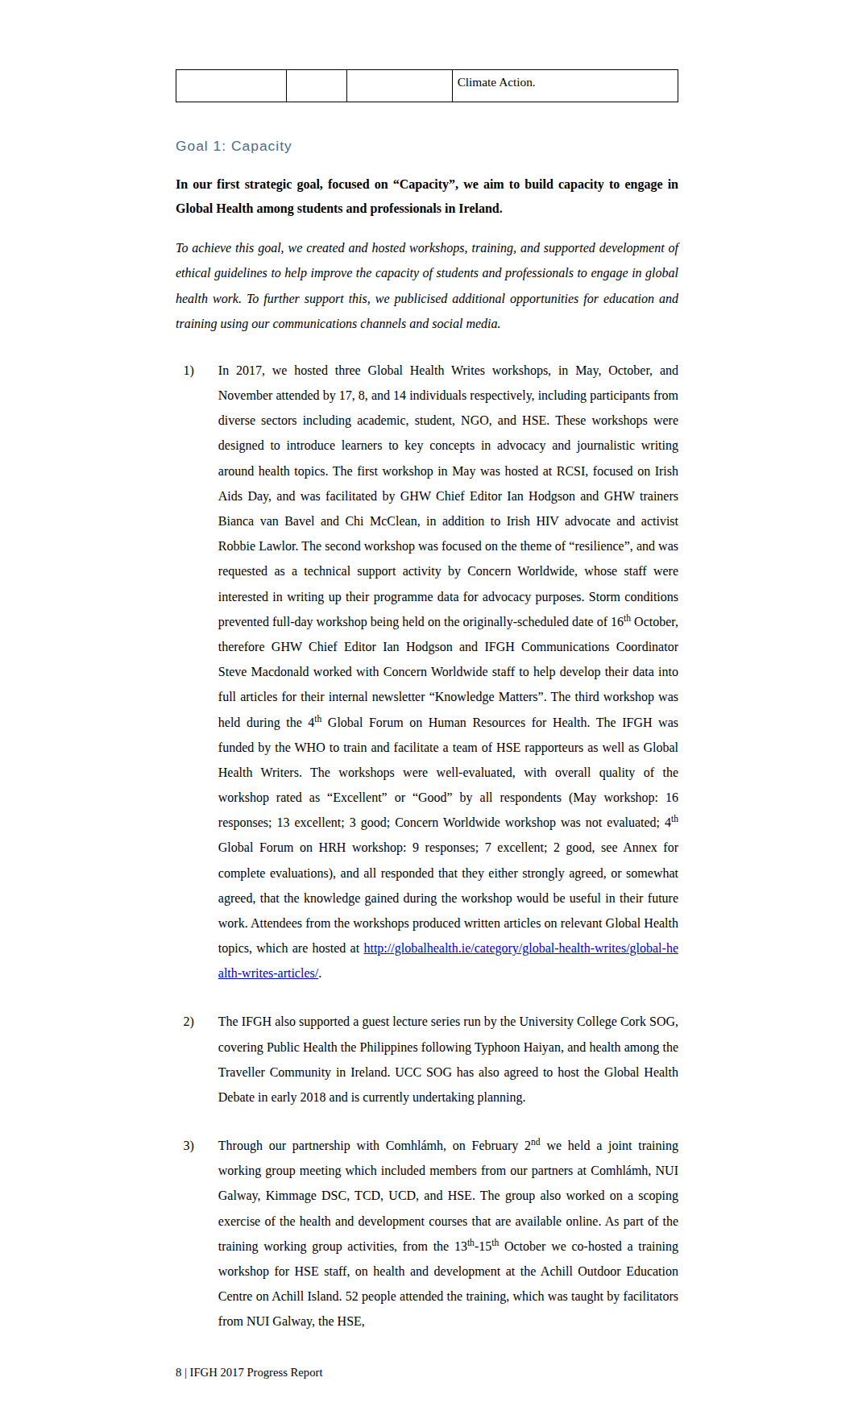| | | | Climate Action. |
Goal 1: Capacity
In our first strategic goal, focused on “Capacity”, we aim to build capacity to engage in Global Health among students and professionals in Ireland.
To achieve this goal, we created and hosted workshops, training, and supported development of ethical guidelines to help improve the capacity of students and professionals to engage in global health work. To further support this, we publicised additional opportunities for education and training using our communications channels and social media.
In 2017, we hosted three Global Health Writes workshops, in May, October, and November attended by 17, 8, and 14 individuals respectively, including participants from diverse sectors including academic, student, NGO, and HSE. These workshops were designed to introduce learners to key concepts in advocacy and journalistic writing around health topics. The first workshop in May was hosted at RCSI, focused on Irish Aids Day, and was facilitated by GHW Chief Editor Ian Hodgson and GHW trainers Bianca van Bavel and Chi McClean, in addition to Irish HIV advocate and activist Robbie Lawlor. The second workshop was focused on the theme of “resilience”, and was requested as a technical support activity by Concern Worldwide, whose staff were interested in writing up their programme data for advocacy purposes. Storm conditions prevented full-day workshop being held on the originally-scheduled date of 16th October, therefore GHW Chief Editor Ian Hodgson and IFGH Communications Coordinator Steve Macdonald worked with Concern Worldwide staff to help develop their data into full articles for their internal newsletter “Knowledge Matters”. The third workshop was held during the 4th Global Forum on Human Resources for Health. The IFGH was funded by the WHO to train and facilitate a team of HSE rapporteurs as well as Global Health Writers. The workshops were well-evaluated, with overall quality of the workshop rated as “Excellent” or “Good” by all respondents (May workshop: 16 responses; 13 excellent; 3 good; Concern Worldwide workshop was not evaluated; 4th Global Forum on HRH workshop: 9 responses; 7 excellent; 2 good, see Annex for complete evaluations), and all responded that they either strongly agreed, or somewhat agreed, that the knowledge gained during the workshop would be useful in their future work. Attendees from the workshops produced written articles on relevant Global Health topics, which are hosted at http://globalhealth.ie/category/global-health-writes/global-health-writes-articles/.
The IFGH also supported a guest lecture series run by the University College Cork SOG, covering Public Health the Philippines following Typhoon Haiyan, and health among the Traveller Community in Ireland. UCC SOG has also agreed to host the Global Health Debate in early 2018 and is currently undertaking planning.
Through our partnership with Comhlámh, on February 2nd we held a joint training working group meeting which included members from our partners at Comhlámh, NUI Galway, Kimmage DSC, TCD, UCD, and HSE. The group also worked on a scoping exercise of the health and development courses that are available online. As part of the training working group activities, from the 13th-15th October we co-hosted a training workshop for HSE staff, on health and development at the Achill Outdoor Education Centre on Achill Island. 52 people attended the training, which was taught by facilitators from NUI Galway, the HSE,
8 | IFGH 2017 Progress Report